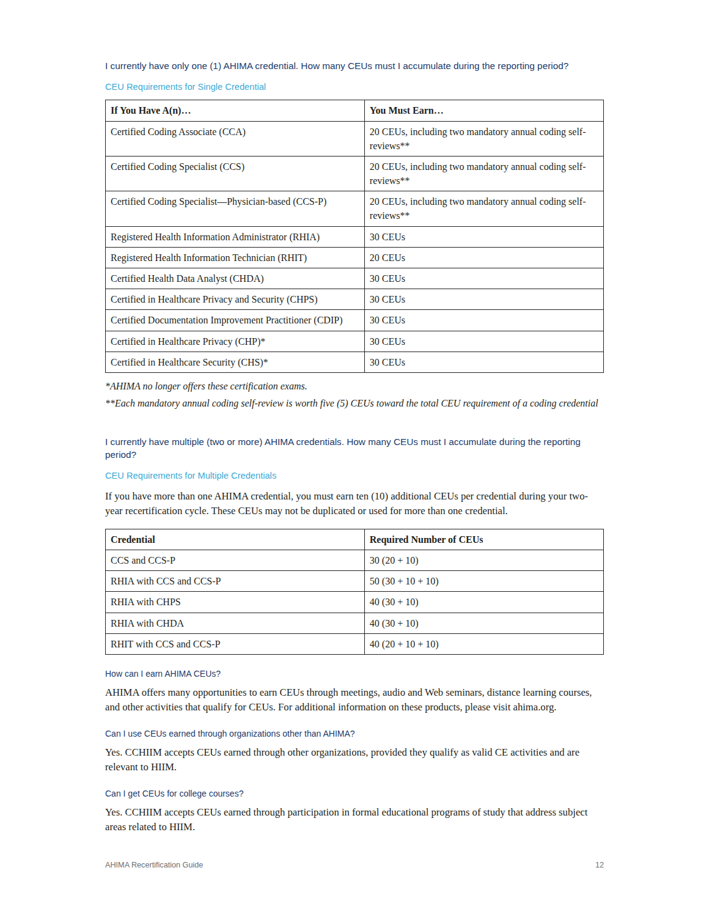I currently have only one (1) AHIMA credential. How many CEUs must I accumulate during the reporting period?
CEU Requirements for Single Credential
| If You Have A(n)… | You Must Earn… |
| --- | --- |
| Certified Coding Associate (CCA) | 20 CEUs, including two mandatory annual coding self-reviews** |
| Certified Coding Specialist (CCS) | 20 CEUs, including two mandatory annual coding self-reviews** |
| Certified Coding Specialist—Physician-based (CCS-P) | 20 CEUs, including two mandatory annual coding self-reviews** |
| Registered Health Information Administrator (RHIA) | 30 CEUs |
| Registered Health Information Technician (RHIT) | 20 CEUs |
| Certified Health Data Analyst (CHDA) | 30 CEUs |
| Certified in Healthcare Privacy and Security (CHPS) | 30 CEUs |
| Certified Documentation Improvement Practitioner (CDIP) | 30 CEUs |
| Certified in Healthcare Privacy (CHP)* | 30 CEUs |
| Certified in Healthcare Security (CHS)* | 30 CEUs |
*AHIMA no longer offers these certification exams.
**Each mandatory annual coding self-review is worth five (5) CEUs toward the total CEU requirement of a coding credential
I currently have multiple (two or more) AHIMA credentials. How many CEUs must I accumulate during the reporting period?
CEU Requirements for Multiple Credentials
If you have more than one AHIMA credential, you must earn ten (10) additional CEUs per credential during your two-year recertification cycle. These CEUs may not be duplicated or used for more than one credential.
| Credential | Required Number of CEUs |
| --- | --- |
| CCS and CCS-P | 30 (20 + 10) |
| RHIA with CCS and CCS-P | 50 (30 + 10 + 10) |
| RHIA with CHPS | 40 (30 + 10) |
| RHIA with CHDA | 40 (30 + 10) |
| RHIT with CCS and CCS-P | 40 (20 + 10 + 10) |
How can I earn AHIMA CEUs?
AHIMA offers many opportunities to earn CEUs through meetings, audio and Web seminars, distance learning courses, and other activities that qualify for CEUs. For additional information on these products, please visit ahima.org.
Can I use CEUs earned through organizations other than AHIMA?
Yes. CCHIIM accepts CEUs earned through other organizations, provided they qualify as valid CE activities and are relevant to HIIM.
Can I get CEUs for college courses?
Yes. CCHIIM accepts CEUs earned through participation in formal educational programs of study that address subject areas related to HIIM.
AHIMA Recertification Guide 12